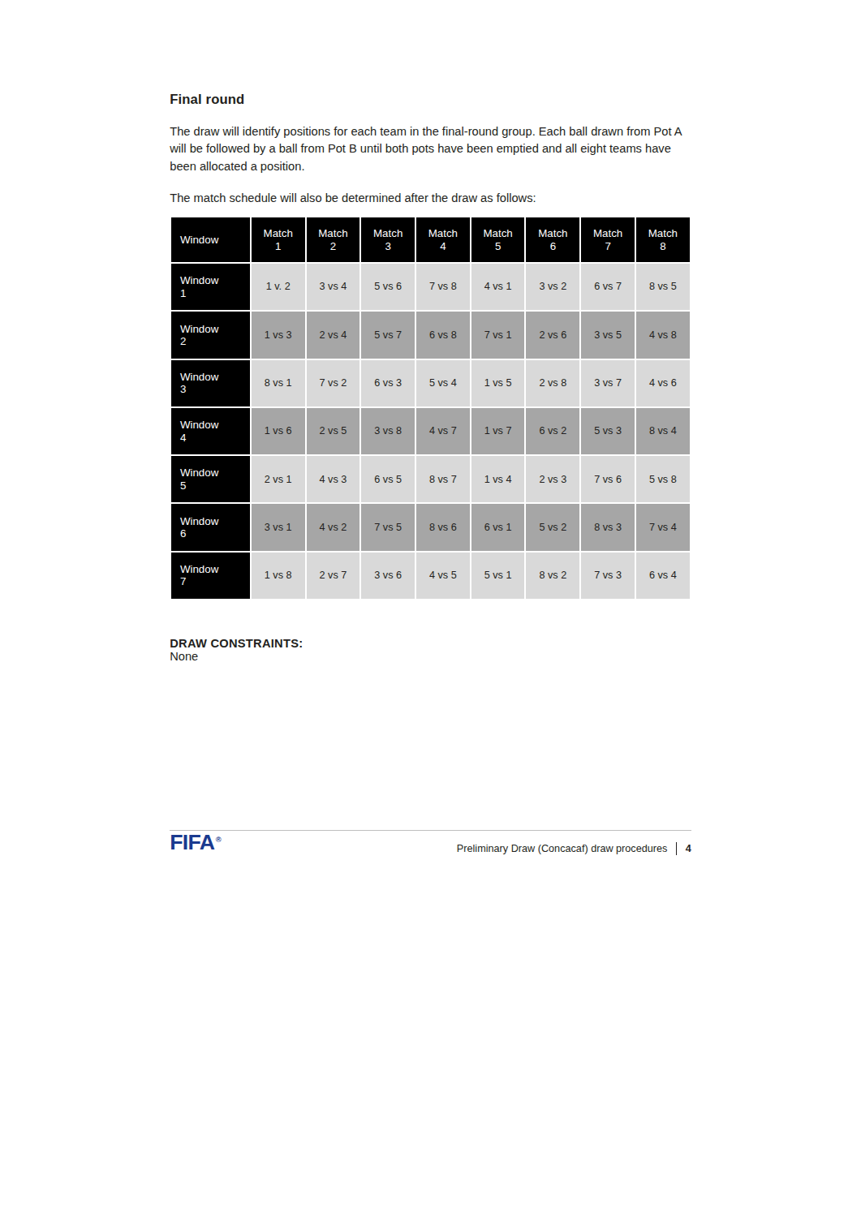Final round
The draw will identify positions for each team in the final-round group. Each ball drawn from Pot A will be followed by a ball from Pot B until both pots have been emptied and all eight teams have been allocated a position.
The match schedule will also be determined after the draw as follows:
| Window | Match 1 | Match 2 | Match 3 | Match 4 | Match 5 | Match 6 | Match 7 | Match 8 |
| --- | --- | --- | --- | --- | --- | --- | --- | --- |
| Window 1 | 1 v. 2 | 3 vs 4 | 5 vs 6 | 7 vs 8 | 4 vs 1 | 3 vs 2 | 6 vs 7 | 8 vs 5 |
| Window 2 | 1 vs 3 | 2 vs 4 | 5 vs 7 | 6 vs 8 | 7 vs 1 | 2 vs 6 | 3 vs 5 | 4 vs 8 |
| Window 3 | 8 vs 1 | 7 vs 2 | 6 vs 3 | 5 vs 4 | 1 vs 5 | 2 vs 8 | 3 vs 7 | 4 vs 6 |
| Window 4 | 1 vs 6 | 2 vs 5 | 3 vs 8 | 4 vs 7 | 1 vs 7 | 6 vs 2 | 5 vs 3 | 8 vs 4 |
| Window 5 | 2 vs 1 | 4 vs 3 | 6 vs 5 | 8 vs 7 | 1 vs 4 | 2 vs 3 | 7 vs 6 | 5 vs 8 |
| Window 6 | 3 vs 1 | 4 vs 2 | 7 vs 5 | 8 vs 6 | 6 vs 1 | 5 vs 2 | 8 vs 3 | 7 vs 4 |
| Window 7 | 1 vs 8 | 2 vs 7 | 3 vs 6 | 4 vs 5 | 5 vs 1 | 8 vs 2 | 7 vs 3 | 6 vs 4 |
DRAW CONSTRAINTS:
None
FIFA®
Preliminary Draw (Concacaf) draw procedures 4